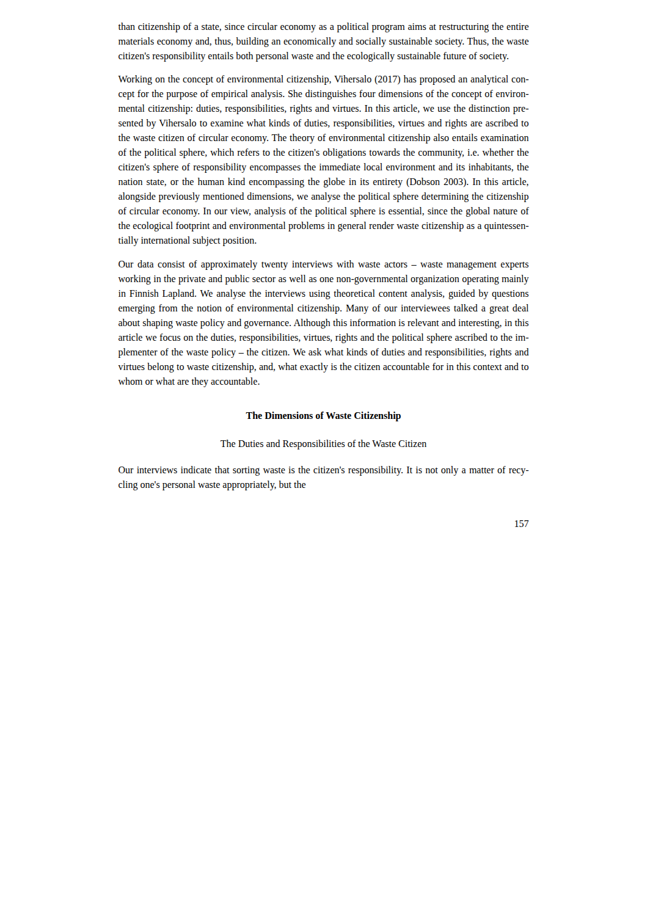than citizenship of a state, since circular economy as a political program aims at restructuring the entire materials economy and, thus, building an economically and socially sustainable society. Thus, the waste citizen's responsibility entails both personal waste and the ecologically sustainable future of society.
Working on the concept of environmental citizenship, Vihersalo (2017) has proposed an analytical concept for the purpose of empirical analysis. She distinguishes four dimensions of the concept of environmental citizenship: duties, responsibilities, rights and virtues. In this article, we use the distinction presented by Vihersalo to examine what kinds of duties, responsibilities, virtues and rights are ascribed to the waste citizen of circular economy. The theory of environmental citizenship also entails examination of the political sphere, which refers to the citizen's obligations towards the community, i.e. whether the citizen's sphere of responsibility encompasses the immediate local environment and its inhabitants, the nation state, or the human kind encompassing the globe in its entirety (Dobson 2003). In this article, alongside previously mentioned dimensions, we analyse the political sphere determining the citizenship of circular economy. In our view, analysis of the political sphere is essential, since the global nature of the ecological footprint and environmental problems in general render waste citizenship as a quintessentially international subject position.
Our data consist of approximately twenty interviews with waste actors – waste management experts working in the private and public sector as well as one non-governmental organization operating mainly in Finnish Lapland. We analyse the interviews using theoretical content analysis, guided by questions emerging from the notion of environmental citizenship. Many of our interviewees talked a great deal about shaping waste policy and governance. Although this information is relevant and interesting, in this article we focus on the duties, responsibilities, virtues, rights and the political sphere ascribed to the implementer of the waste policy – the citizen. We ask what kinds of duties and responsibilities, rights and virtues belong to waste citizenship, and, what exactly is the citizen accountable for in this context and to whom or what are they accountable.
The Dimensions of Waste Citizenship
The Duties and Responsibilities of the Waste Citizen
Our interviews indicate that sorting waste is the citizen's responsibility. It is not only a matter of recycling one's personal waste appropriately, but the
157